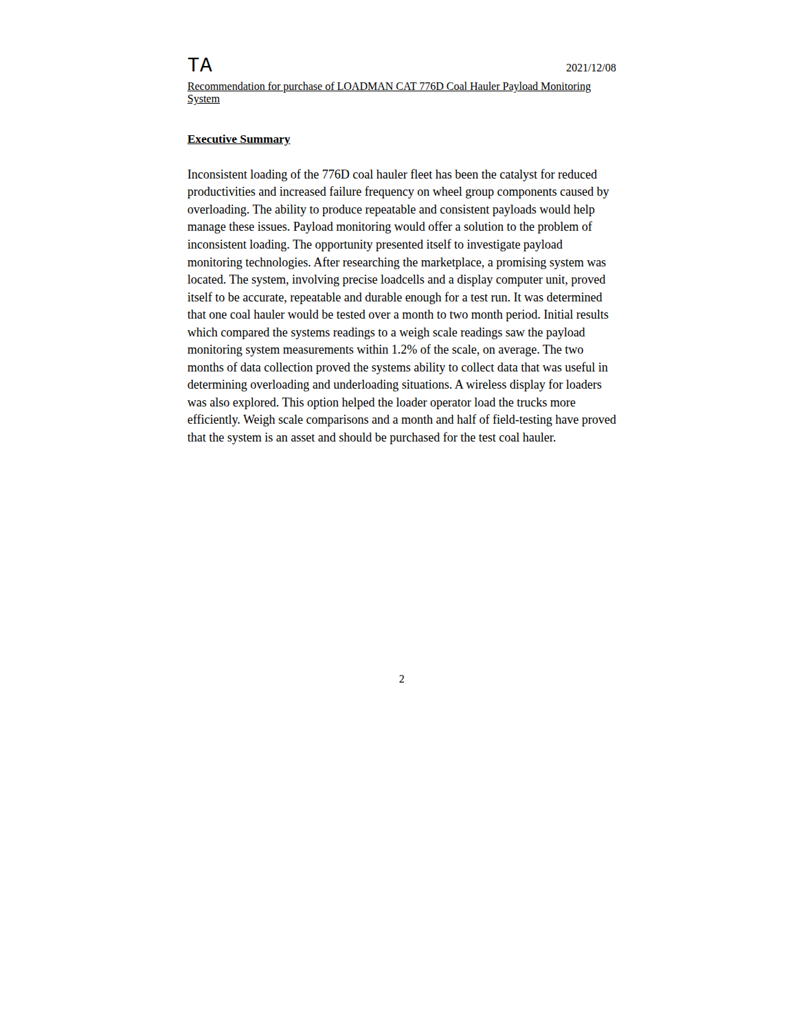TA
2021/12/08
Recommendation for purchase of LOADMAN CAT 776D Coal Hauler Payload Monitoring System
Executive Summary
Inconsistent loading of the 776D coal hauler fleet has been the catalyst for reduced productivities and increased failure frequency on wheel group components caused by overloading. The ability to produce repeatable and consistent payloads would help manage these issues. Payload monitoring would offer a solution to the problem of inconsistent loading. The opportunity presented itself to investigate payload monitoring technologies. After researching the marketplace, a promising system was located. The system, involving precise loadcells and a display computer unit, proved itself to be accurate, repeatable and durable enough for a test run. It was determined that one coal hauler would be tested over a month to two month period. Initial results which compared the systems readings to a weigh scale readings saw the payload monitoring system measurements within 1.2% of the scale, on average. The two months of data collection proved the systems ability to collect data that was useful in determining overloading and underloading situations. A wireless display for loaders was also explored. This option helped the loader operator load the trucks more efficiently. Weigh scale comparisons and a month and half of field-testing have proved that the system is an asset and should be purchased for the test coal hauler.
2